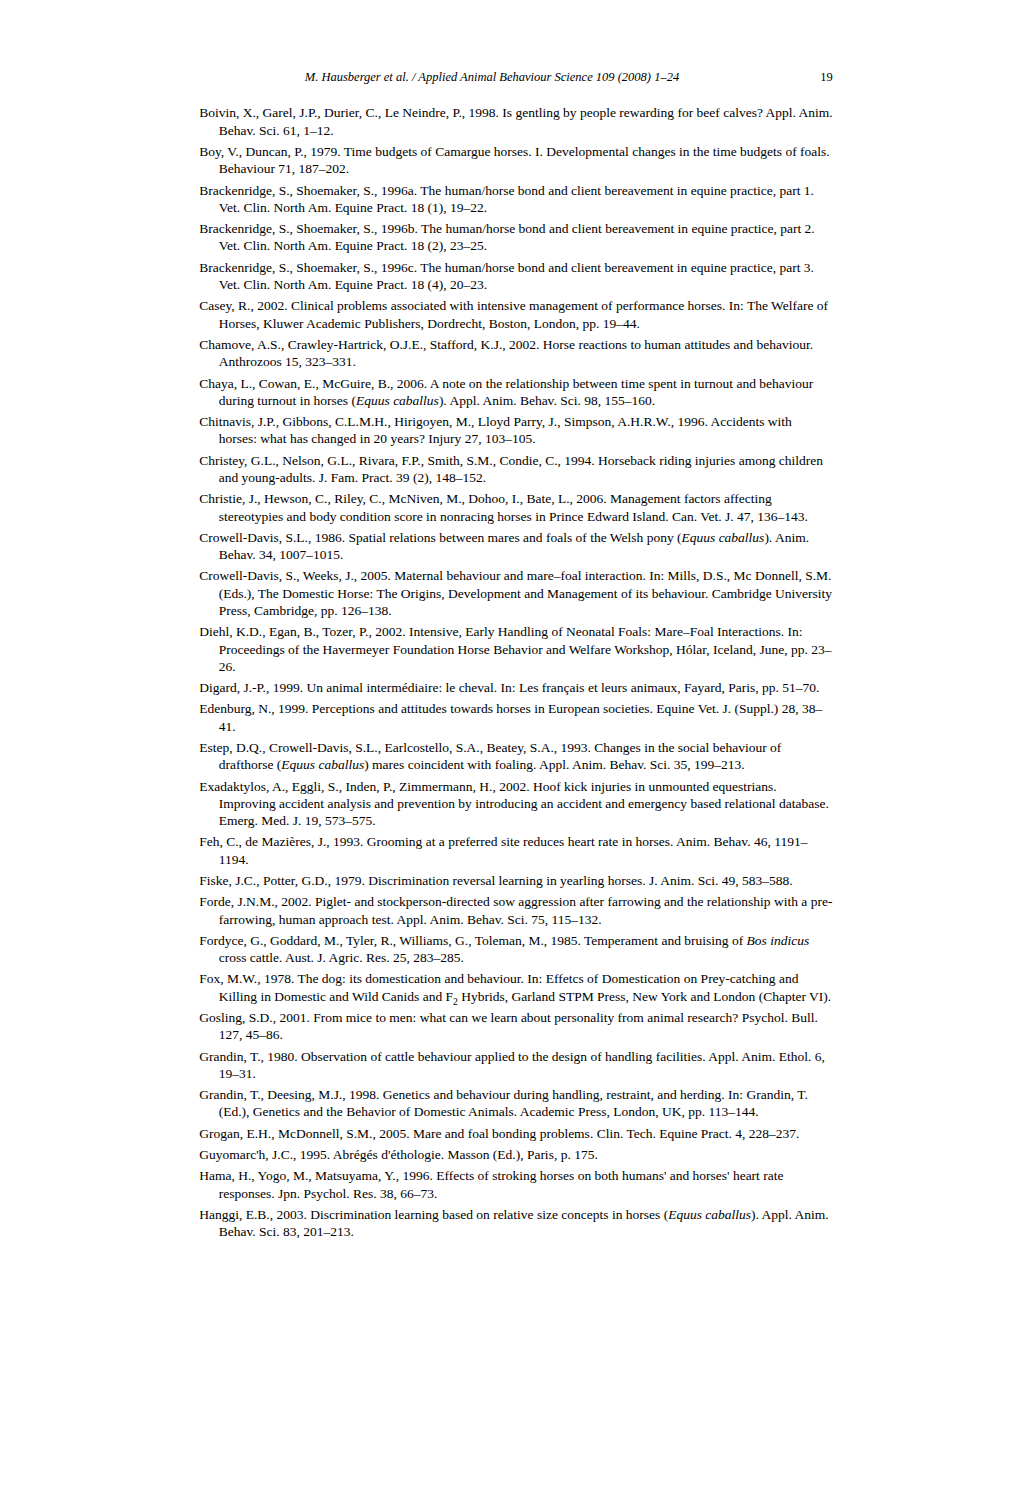M. Hausberger et al. / Applied Animal Behaviour Science 109 (2008) 1–24 19
Boivin, X., Garel, J.P., Durier, C., Le Neindre, P., 1998. Is gentling by people rewarding for beef calves? Appl. Anim. Behav. Sci. 61, 1–12.
Boy, V., Duncan, P., 1979. Time budgets of Camargue horses. I. Developmental changes in the time budgets of foals. Behaviour 71, 187–202.
Brackenridge, S., Shoemaker, S., 1996a. The human/horse bond and client bereavement in equine practice, part 1. Vet. Clin. North Am. Equine Pract. 18 (1), 19–22.
Brackenridge, S., Shoemaker, S., 1996b. The human/horse bond and client bereavement in equine practice, part 2. Vet. Clin. North Am. Equine Pract. 18 (2), 23–25.
Brackenridge, S., Shoemaker, S., 1996c. The human/horse bond and client bereavement in equine practice, part 3. Vet. Clin. North Am. Equine Pract. 18 (4), 20–23.
Casey, R., 2002. Clinical problems associated with intensive management of performance horses. In: The Welfare of Horses, Kluwer Academic Publishers, Dordrecht, Boston, London, pp. 19–44.
Chamove, A.S., Crawley-Hartrick, O.J.E., Stafford, K.J., 2002. Horse reactions to human attitudes and behaviour. Anthrozoos 15, 323–331.
Chaya, L., Cowan, E., McGuire, B., 2006. A note on the relationship between time spent in turnout and behaviour during turnout in horses (Equus caballus). Appl. Anim. Behav. Sci. 98, 155–160.
Chitnavis, J.P., Gibbons, C.L.M.H., Hirigoyen, M., Lloyd Parry, J., Simpson, A.H.R.W., 1996. Accidents with horses: what has changed in 20 years? Injury 27, 103–105.
Christey, G.L., Nelson, G.L., Rivara, F.P., Smith, S.M., Condie, C., 1994. Horseback riding injuries among children and young-adults. J. Fam. Pract. 39 (2), 148–152.
Christie, J., Hewson, C., Riley, C., McNiven, M., Dohoo, I., Bate, L., 2006. Management factors affecting stereotypies and body condition score in nonracing horses in Prince Edward Island. Can. Vet. J. 47, 136–143.
Crowell-Davis, S.L., 1986. Spatial relations between mares and foals of the Welsh pony (Equus caballus). Anim. Behav. 34, 1007–1015.
Crowell-Davis, S., Weeks, J., 2005. Maternal behaviour and mare–foal interaction. In: Mills, D.S., Mc Donnell, S.M. (Eds.), The Domestic Horse: The Origins, Development and Management of its behaviour. Cambridge University Press, Cambridge, pp. 126–138.
Diehl, K.D., Egan, B., Tozer, P., 2002. Intensive, Early Handling of Neonatal Foals: Mare–Foal Interactions. In: Proceedings of the Havermeyer Foundation Horse Behavior and Welfare Workshop, Hólar, Iceland, June, pp. 23–26.
Digard, J.-P., 1999. Un animal intermédiaire: le cheval. In: Les français et leurs animaux, Fayard, Paris, pp. 51–70.
Edenburg, N., 1999. Perceptions and attitudes towards horses in European societies. Equine Vet. J. (Suppl.) 28, 38–41.
Estep, D.Q., Crowell-Davis, S.L., Earlcostello, S.A., Beatey, S.A., 1993. Changes in the social behaviour of drafthorse (Equus caballus) mares coincident with foaling. Appl. Anim. Behav. Sci. 35, 199–213.
Exadaktylos, A., Eggli, S., Inden, P., Zimmermann, H., 2002. Hoof kick injuries in unmounted equestrians. Improving accident analysis and prevention by introducing an accident and emergency based relational database. Emerg. Med. J. 19, 573–575.
Feh, C., de Mazières, J., 1993. Grooming at a preferred site reduces heart rate in horses. Anim. Behav. 46, 1191–1194.
Fiske, J.C., Potter, G.D., 1979. Discrimination reversal learning in yearling horses. J. Anim. Sci. 49, 583–588.
Forde, J.N.M., 2002. Piglet- and stockperson-directed sow aggression after farrowing and the relationship with a pre-farrowing, human approach test. Appl. Anim. Behav. Sci. 75, 115–132.
Fordyce, G., Goddard, M., Tyler, R., Williams, G., Toleman, M., 1985. Temperament and bruising of Bos indicus cross cattle. Aust. J. Agric. Res. 25, 283–285.
Fox, M.W., 1978. The dog: its domestication and behaviour. In: Effetcs of Domestication on Prey-catching and Killing in Domestic and Wild Canids and F2 Hybrids, Garland STPM Press, New York and London (Chapter VI).
Gosling, S.D., 2001. From mice to men: what can we learn about personality from animal research? Psychol. Bull. 127, 45–86.
Grandin, T., 1980. Observation of cattle behaviour applied to the design of handling facilities. Appl. Anim. Ethol. 6, 19–31.
Grandin, T., Deesing, M.J., 1998. Genetics and behaviour during handling, restraint, and herding. In: Grandin, T. (Ed.), Genetics and the Behavior of Domestic Animals. Academic Press, London, UK, pp. 113–144.
Grogan, E.H., McDonnell, S.M., 2005. Mare and foal bonding problems. Clin. Tech. Equine Pract. 4, 228–237.
Guyomarc'h, J.C., 1995. Abrégés d'éthologie. Masson (Ed.), Paris, p. 175.
Hama, H., Yogo, M., Matsuyama, Y., 1996. Effects of stroking horses on both humans' and horses' heart rate responses. Jpn. Psychol. Res. 38, 66–73.
Hanggi, E.B., 2003. Discrimination learning based on relative size concepts in horses (Equus caballus). Appl. Anim. Behav. Sci. 83, 201–213.